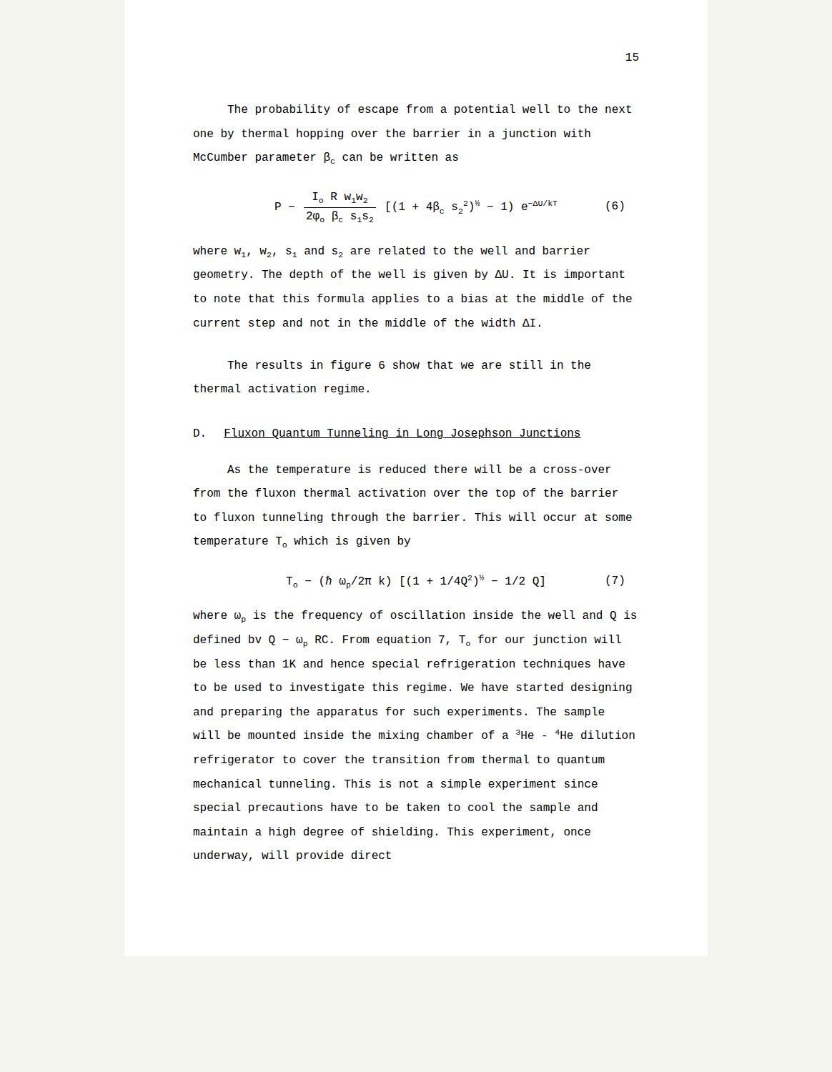15
The probability of escape from a potential well to the next one by thermal hopping over the barrier in a junction with McCumber parameter βc can be written as
P − Io R w1w2 2φo βc s1s2 [(1 + 4βc s22)½ − 1) e−ΔU/kT (6)
where w1, w2, s1 and s2 are related to the well and barrier geometry. The depth of the well is given by ΔU. It is important to note that this formula applies to a bias at the middle of the current step and not in the middle of the width ΔI.
The results in figure 6 show that we are still in the thermal activation regime.
D. Fluxon Quantum Tunneling in Long Josephson Junctions
As the temperature is reduced there will be a cross-over from the fluxon thermal activation over the top of the barrier to fluxon tunneling through the barrier. This will occur at some temperature To which is given by
To − (ℏ ωp/2π k) [(1 + 1/4Q2)½ − 1/2 Q] (7)
where ωp is the frequency of oscillation inside the well and Q is defined bv Q − ωp RC. From equation 7, To for our junction will be less than 1K and hence special refrigeration techniques have to be used to investigate this regime. We have started designing and preparing the apparatus for such experiments. The sample will be mounted inside the mixing chamber of a 3He - 4He dilution refrigerator to cover the transition from thermal to quantum mechanical tunneling. This is not a simple experiment since special precautions have to be taken to cool the sample and maintain a high degree of shielding. This experiment, once underway, will provide direct